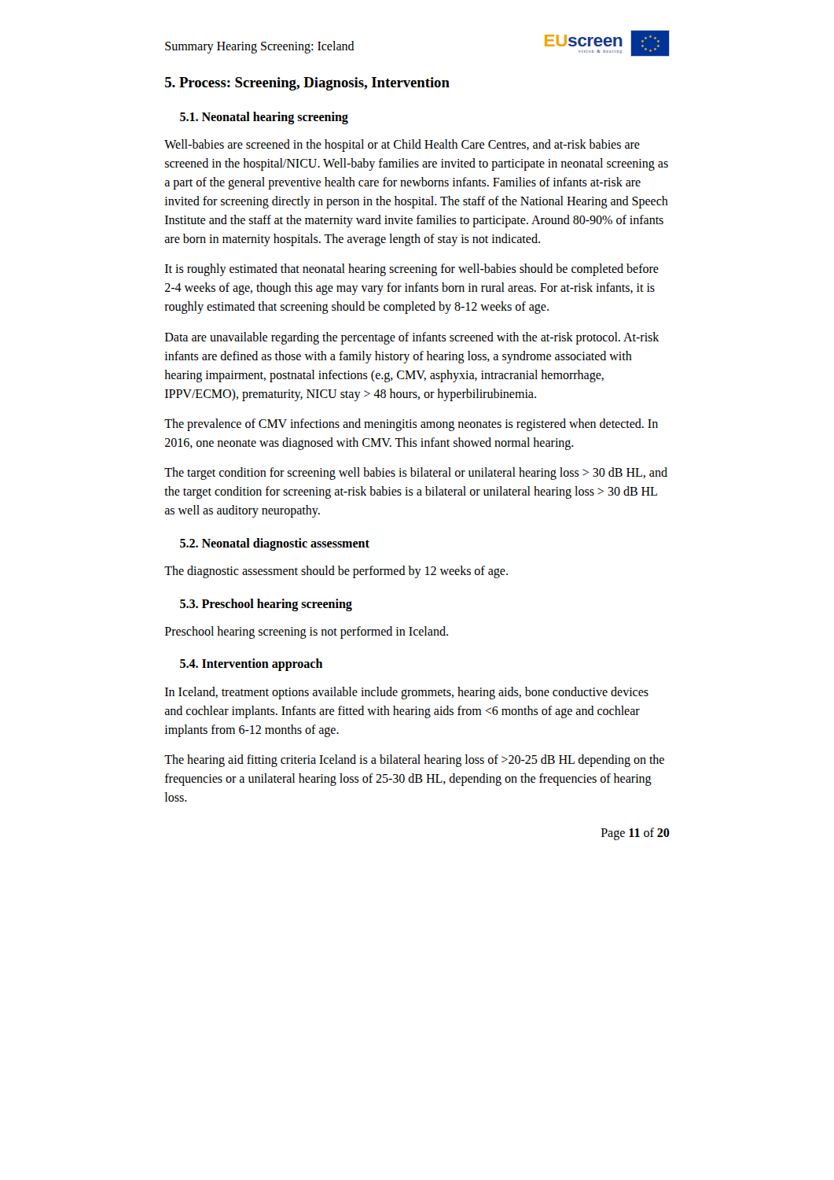Summary Hearing Screening: Iceland
EU screen
vision & hearing
★ ★ ★ ★ ★ ★ ★ ★ ★ ★
5. Process: Screening, Diagnosis, Intervention
5.1. Neonatal hearing screening
Well-babies are screened in the hospital or at Child Health Care Centres, and at-risk babies are screened in the hospital/NICU. Well-baby families are invited to participate in neonatal screening as a part of the general preventive health care for newborns infants. Families of infants at-risk are invited for screening directly in person in the hospital. The staff of the National Hearing and Speech Institute and the staff at the maternity ward invite families to participate. Around 80-90% of infants are born in maternity hospitals. The average length of stay is not indicated.
It is roughly estimated that neonatal hearing screening for well-babies should be completed before 2-4 weeks of age, though this age may vary for infants born in rural areas. For at-risk infants, it is roughly estimated that screening should be completed by 8-12 weeks of age.
Data are unavailable regarding the percentage of infants screened with the at-risk protocol. At-risk infants are defined as those with a family history of hearing loss, a syndrome associated with hearing impairment, postnatal infections (e.g, CMV, asphyxia, intracranial hemorrhage, IPPV/ECMO), prematurity, NICU stay > 48 hours, or hyperbilirubinemia.
The prevalence of CMV infections and meningitis among neonates is registered when detected. In 2016, one neonate was diagnosed with CMV. This infant showed normal hearing.
The target condition for screening well babies is bilateral or unilateral hearing loss > 30 dB HL, and the target condition for screening at-risk babies is a bilateral or unilateral hearing loss > 30 dB HL as well as auditory neuropathy.
5.2. Neonatal diagnostic assessment
The diagnostic assessment should be performed by 12 weeks of age.
5.3. Preschool hearing screening
Preschool hearing screening is not performed in Iceland.
5.4. Intervention approach
In Iceland, treatment options available include grommets, hearing aids, bone conductive devices and cochlear implants. Infants are fitted with hearing aids from <6 months of age and cochlear implants from 6-12 months of age.
The hearing aid fitting criteria Iceland is a bilateral hearing loss of >20-25 dB HL depending on the frequencies or a unilateral hearing loss of 25-30 dB HL, depending on the frequencies of hearing loss.
Page 11 of 20